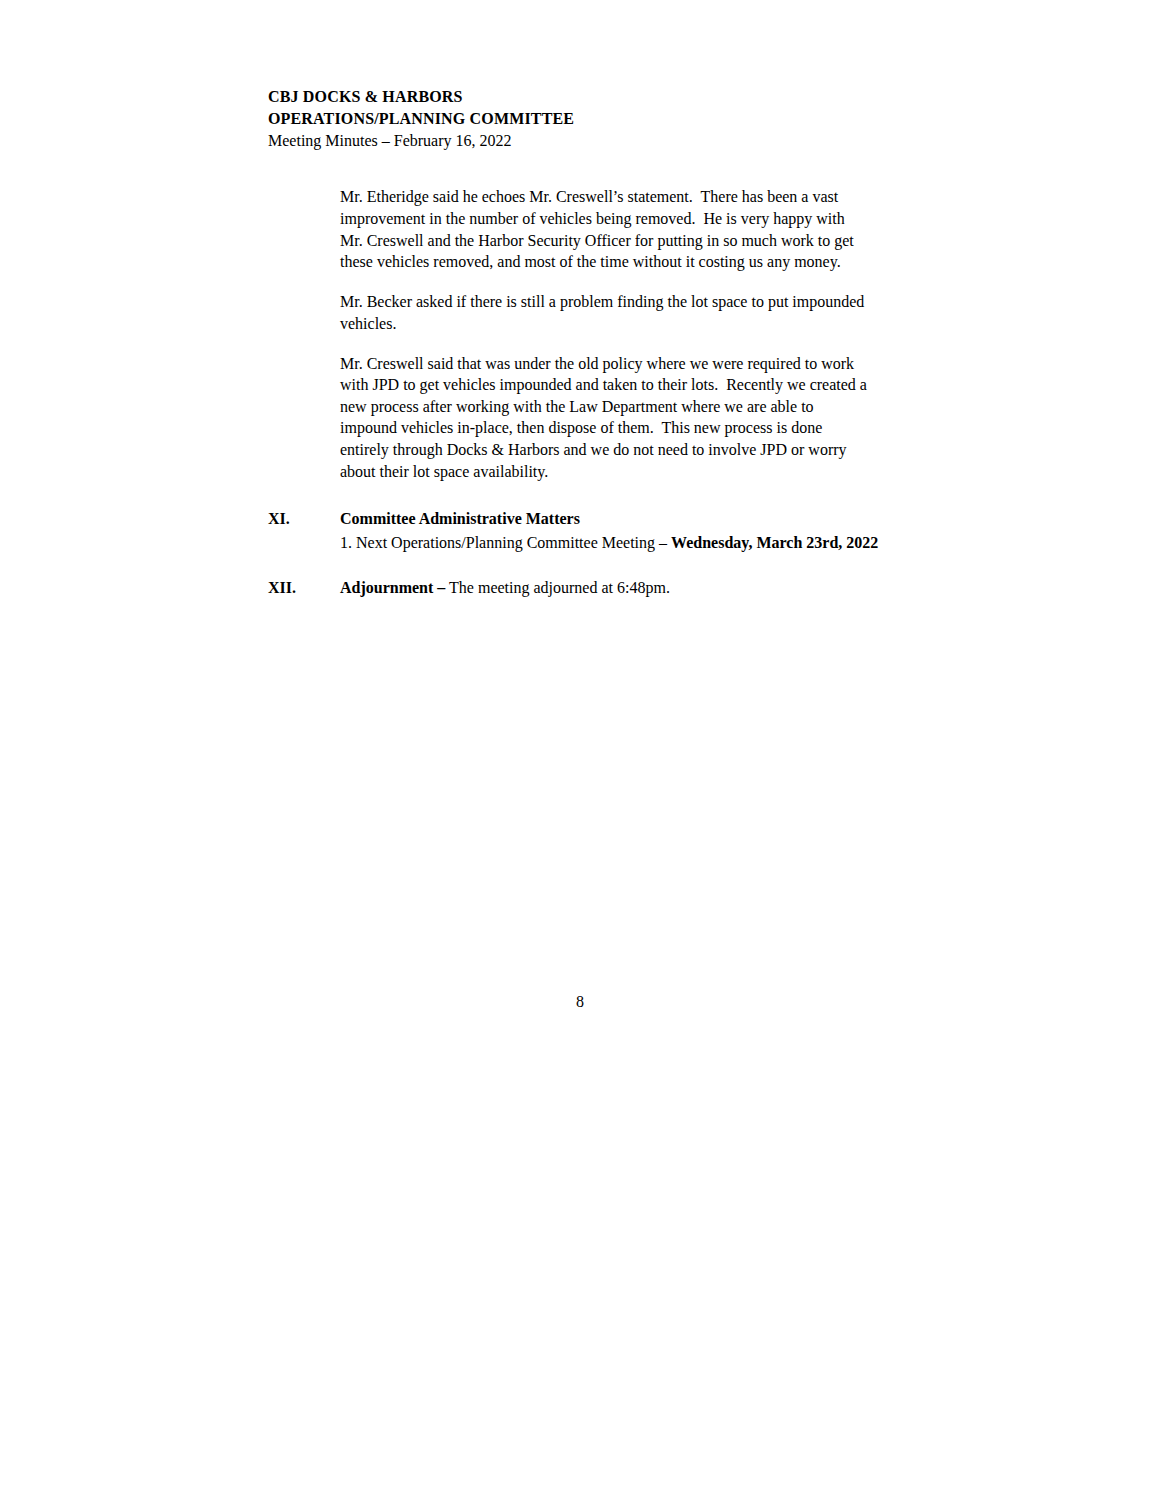CBJ DOCKS & HARBORS
OPERATIONS/PLANNING COMMITTEE
Meeting Minutes – February 16, 2022
Mr. Etheridge said he echoes Mr. Creswell’s statement. There has been a vast improvement in the number of vehicles being removed. He is very happy with Mr. Creswell and the Harbor Security Officer for putting in so much work to get these vehicles removed, and most of the time without it costing us any money.
Mr. Becker asked if there is still a problem finding the lot space to put impounded vehicles.
Mr. Creswell said that was under the old policy where we were required to work with JPD to get vehicles impounded and taken to their lots. Recently we created a new process after working with the Law Department where we are able to impound vehicles in-place, then dispose of them. This new process is done entirely through Docks & Harbors and we do not need to involve JPD or worry about their lot space availability.
XI.
Committee Administrative Matters
1. Next Operations/Planning Committee Meeting – Wednesday, March 23rd, 2022
XII.
Adjournment – The meeting adjourned at 6:48pm.
8